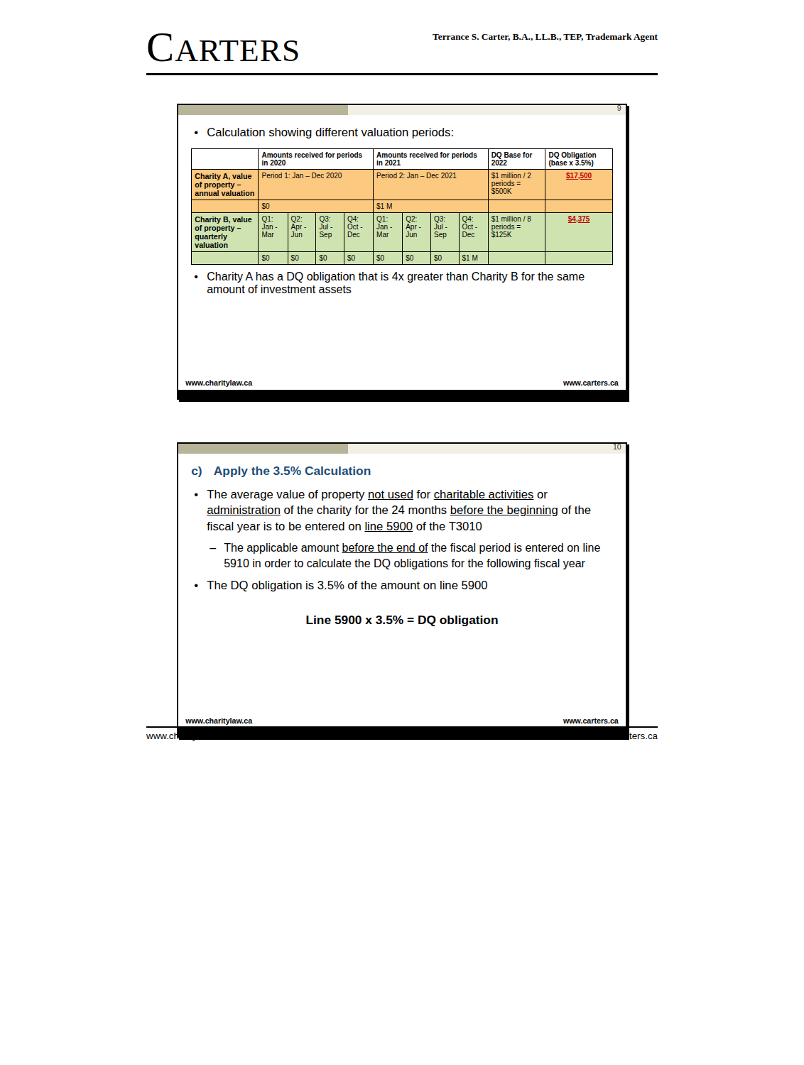CARTERS
Terrance S. Carter, B.A., LL.B., TEP, Trademark Agent
9
Calculation showing different valuation periods:
| | Amounts received for periods in 2020 | Amounts received for periods in 2021 | DQ Base for 2022 | DQ Obligation (base x 3.5%) |
| --- | --- | --- | --- | --- |
| Charity A, value of property – annual valuation | Period 1: Jan – Dec 2020 | Period 2: Jan – Dec 2021 | $1 million / 2 periods = $500K | $17,500 |
| | $0 | $1 M | | |
| Charity B, value of property – quarterly valuation | Q1: Jan - Mar | Q2: Apr - Jun | Q3: Jul - Sep | Q4: Oct - Dec | Q1: Jan - Mar | Q2: Apr - Jun | Q3: Jul - Sep | Q4: Oct - Dec | $1 million / 8 periods = $125K | $4,375 |
| | $0 | $0 | $0 | $0 | $0 | $0 | $0 | $1 M | | |
Charity A has a DQ obligation that is 4x greater than Charity B for the same amount of investment assets
www.charitylaw.ca www.carters.ca
10
c) Apply the 3.5% Calculation
The average value of property not used for charitable activities or administration of the charity for the 24 months before the beginning of the fiscal year is to be entered on line 5900 of the T3010
The applicable amount before the end of the fiscal period is entered on line 5910 in order to calculate the DQ obligations for the following fiscal year
The DQ obligation is 3.5% of the amount on line 5900
Line 5900 x 3.5% = DQ obligation
www.charitylaw.ca www.carters.ca
www.charitylaw.ca 5 www.carters.ca